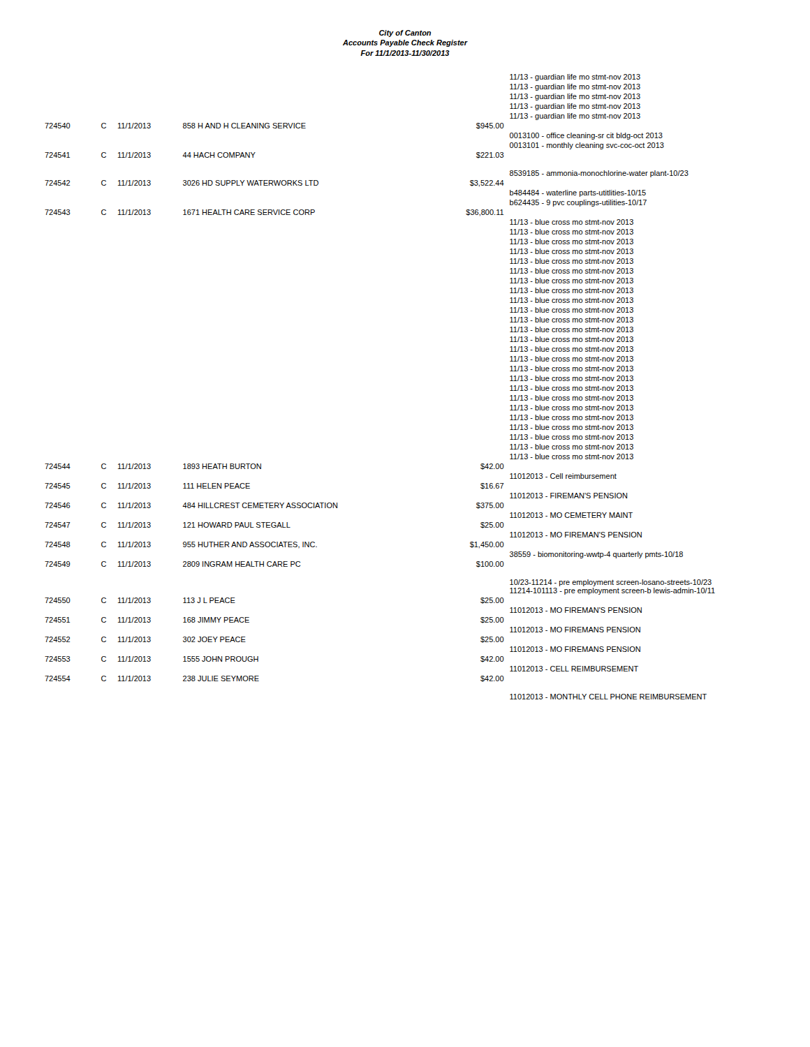City of Canton
Accounts Payable Check Register
For 11/1/2013-11/30/2013
| | | | | | 11/13 - guardian life mo stmt-nov 2013 |
| | | | | | 11/13 - guardian life mo stmt-nov 2013 |
| | | | | | 11/13 - guardian life mo stmt-nov 2013 |
| | | | | | 11/13 - guardian life mo stmt-nov 2013 |
| | | | | | 11/13 - guardian life mo stmt-nov 2013 |
| 724540 | C | 11/1/2013 | 858 H AND H CLEANING SERVICE | $945.00 | |
| | | | | | 0013100 - office cleaning-sr cit bldg-oct 2013 |
| | | | | | 0013101 - monthly cleaning svc-coc-oct 2013 |
| 724541 | C | 11/1/2013 | 44 HACH COMPANY | $221.03 | |
| | | | | | 8539185 - ammonia-monochlorine-water plant-10/23 |
| 724542 | C | 11/1/2013 | 3026 HD SUPPLY WATERWORKS LTD | $3,522.44 | |
| | | | | | b484484 - waterline parts-utitlities-10/15 |
| | | | | | b624435 - 9 pvc couplings-utilities-10/17 |
| 724543 | C | 11/1/2013 | 1671 HEALTH CARE SERVICE CORP | $36,800.11 | |
| | | | | | 11/13 - blue cross mo stmt-nov 2013 |
| | | | | | 11/13 - blue cross mo stmt-nov 2013 |
| | | | | | 11/13 - blue cross mo stmt-nov 2013 |
| | | | | | 11/13 - blue cross mo stmt-nov 2013 |
| | | | | | 11/13 - blue cross mo stmt-nov 2013 |
| | | | | | 11/13 - blue cross mo stmt-nov 2013 |
| | | | | | 11/13 - blue cross mo stmt-nov 2013 |
| | | | | | 11/13 - blue cross mo stmt-nov 2013 |
| | | | | | 11/13 - blue cross mo stmt-nov 2013 |
| | | | | | 11/13 - blue cross mo stmt-nov 2013 |
| | | | | | 11/13 - blue cross mo stmt-nov 2013 |
| | | | | | 11/13 - blue cross mo stmt-nov 2013 |
| | | | | | 11/13 - blue cross mo stmt-nov 2013 |
| | | | | | 11/13 - blue cross mo stmt-nov 2013 |
| | | | | | 11/13 - blue cross mo stmt-nov 2013 |
| | | | | | 11/13 - blue cross mo stmt-nov 2013 |
| | | | | | 11/13 - blue cross mo stmt-nov 2013 |
| | | | | | 11/13 - blue cross mo stmt-nov 2013 |
| | | | | | 11/13 - blue cross mo stmt-nov 2013 |
| | | | | | 11/13 - blue cross mo stmt-nov 2013 |
| | | | | | 11/13 - blue cross mo stmt-nov 2013 |
| | | | | | 11/13 - blue cross mo stmt-nov 2013 |
| | | | | | 11/13 - blue cross mo stmt-nov 2013 |
| | | | | | 11/13 - blue cross mo stmt-nov 2013 |
| | | | | | 11/13 - blue cross mo stmt-nov 2013 |
| 724544 | C | 11/1/2013 | 1893 HEATH BURTON | $42.00 | |
| | | | | | 11012013 - Cell reimbursement |
| 724545 | C | 11/1/2013 | 111 HELEN PEACE | $16.67 | |
| | | | | | 11012013 - FIREMAN'S PENSION |
| 724546 | C | 11/1/2013 | 484 HILLCREST CEMETERY ASSOCIATION | $375.00 | |
| | | | | | 11012013 - MO CEMETERY MAINT |
| 724547 | C | 11/1/2013 | 121 HOWARD PAUL STEGALL | $25.00 | |
| | | | | | 11012013 - MO FIREMAN'S PENSION |
| 724548 | C | 11/1/2013 | 955 HUTHER AND ASSOCIATES, INC. | $1,450.00 | |
| | | | | | 38559 - biomonitoring-wwtp-4 quarterly pmts-10/18 |
| 724549 | C | 11/1/2013 | 2809 INGRAM HEALTH CARE PC | $100.00 | |
| | | | | | 10/23-11214 - pre employment screen-losano-streets-10/23 11214-101113 - pre employment screen-b lewis-admin-10/11 |
| 724550 | C | 11/1/2013 | 113 J L PEACE | $25.00 | |
| | | | | | 11012013 - MO FIREMAN'S PENSION |
| 724551 | C | 11/1/2013 | 168 JIMMY PEACE | $25.00 | |
| | | | | | 11012013 - MO FIREMANS PENSION |
| 724552 | C | 11/1/2013 | 302 JOEY PEACE | $25.00 | |
| | | | | | 11012013 - MO FIREMANS PENSION |
| 724553 | C | 11/1/2013 | 1555 JOHN PROUGH | $42.00 | |
| | | | | | 11012013 - CELL REIMBURSEMENT |
| 724554 | C | 11/1/2013 | 238 JULIE SEYMORE | $42.00 | |
| | | | | | 11012013 - MONTHLY CELL PHONE REIMBURSEMENT |